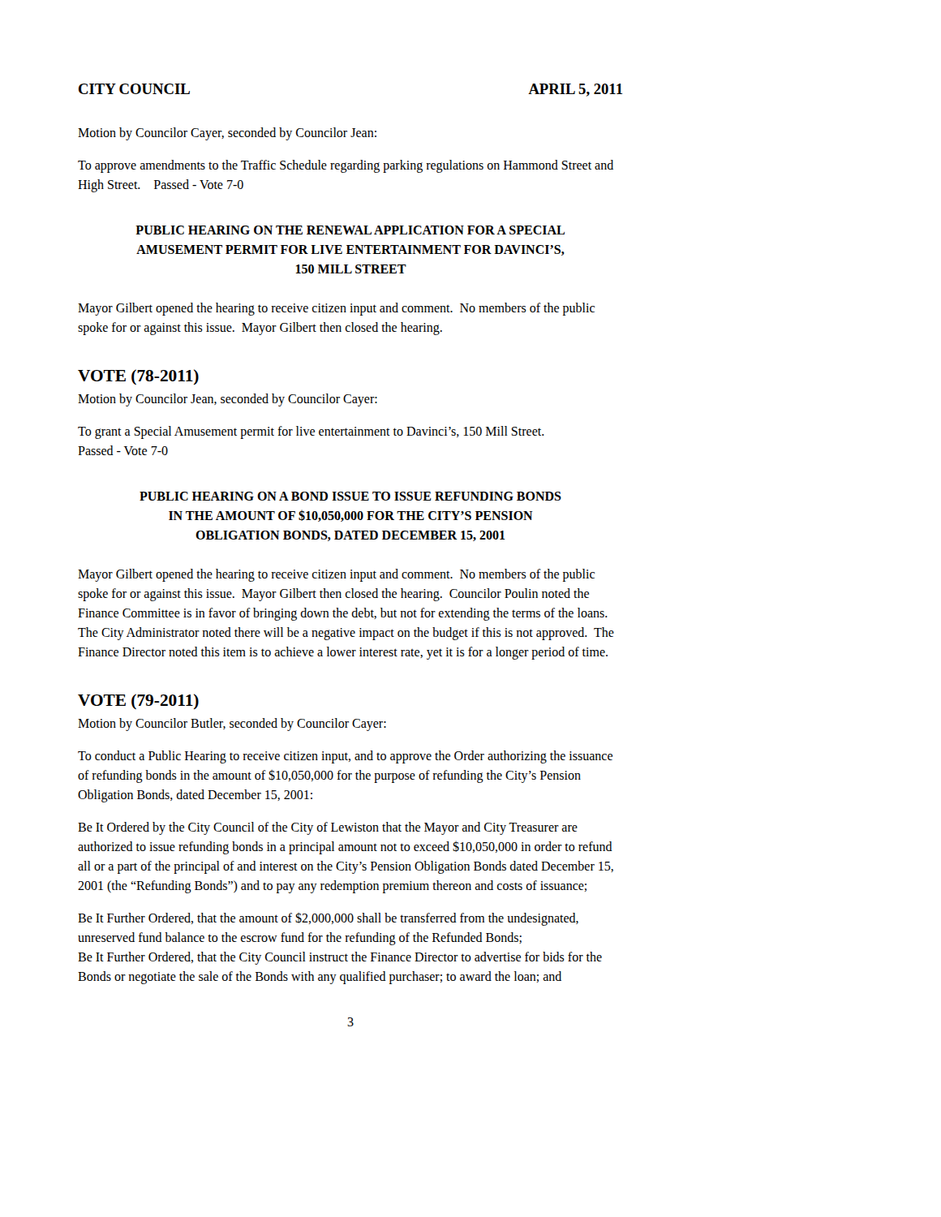CITY COUNCIL APRIL 5, 2011
Motion by Councilor Cayer, seconded by Councilor Jean:
To approve amendments to the Traffic Schedule regarding parking regulations on Hammond Street and High Street. Passed - Vote 7-0
Public Hearing on the Renewal Application for a Special Amusement Permit for Live Entertainment for Davinci’s, 150 Mill Street
Mayor Gilbert opened the hearing to receive citizen input and comment. No members of the public spoke for or against this issue. Mayor Gilbert then closed the hearing.
VOTE (78-2011)
Motion by Councilor Jean, seconded by Councilor Cayer:
To grant a Special Amusement permit for live entertainment to Davinci’s, 150 Mill Street.
Passed - Vote 7-0
Public Hearing on a Bond Issue to Issue Refunding Bonds in the Amount of $10,050,000 for the City’s Pension Obligation Bonds, Dated December 15, 2001
Mayor Gilbert opened the hearing to receive citizen input and comment. No members of the public spoke for or against this issue. Mayor Gilbert then closed the hearing. Councilor Poulin noted the Finance Committee is in favor of bringing down the debt, but not for extending the terms of the loans. The City Administrator noted there will be a negative impact on the budget if this is not approved. The Finance Director noted this item is to achieve a lower interest rate, yet it is for a longer period of time.
VOTE (79-2011)
Motion by Councilor Butler, seconded by Councilor Cayer:
To conduct a Public Hearing to receive citizen input, and to approve the Order authorizing the issuance of refunding bonds in the amount of $10,050,000 for the purpose of refunding the City’s Pension Obligation Bonds, dated December 15, 2001:
Be It Ordered by the City Council of the City of Lewiston that the Mayor and City Treasurer are authorized to issue refunding bonds in a principal amount not to exceed $10,050,000 in order to refund all or a part of the principal of and interest on the City’s Pension Obligation Bonds dated December 15, 2001 (the “Refunding Bonds”) and to pay any redemption premium thereon and costs of issuance;
Be It Further Ordered, that the amount of $2,000,000 shall be transferred from the undesignated, unreserved fund balance to the escrow fund for the refunding of the Refunded Bonds;
Be It Further Ordered, that the City Council instruct the Finance Director to advertise for bids for the Bonds or negotiate the sale of the Bonds with any qualified purchaser; to award the loan; and
3